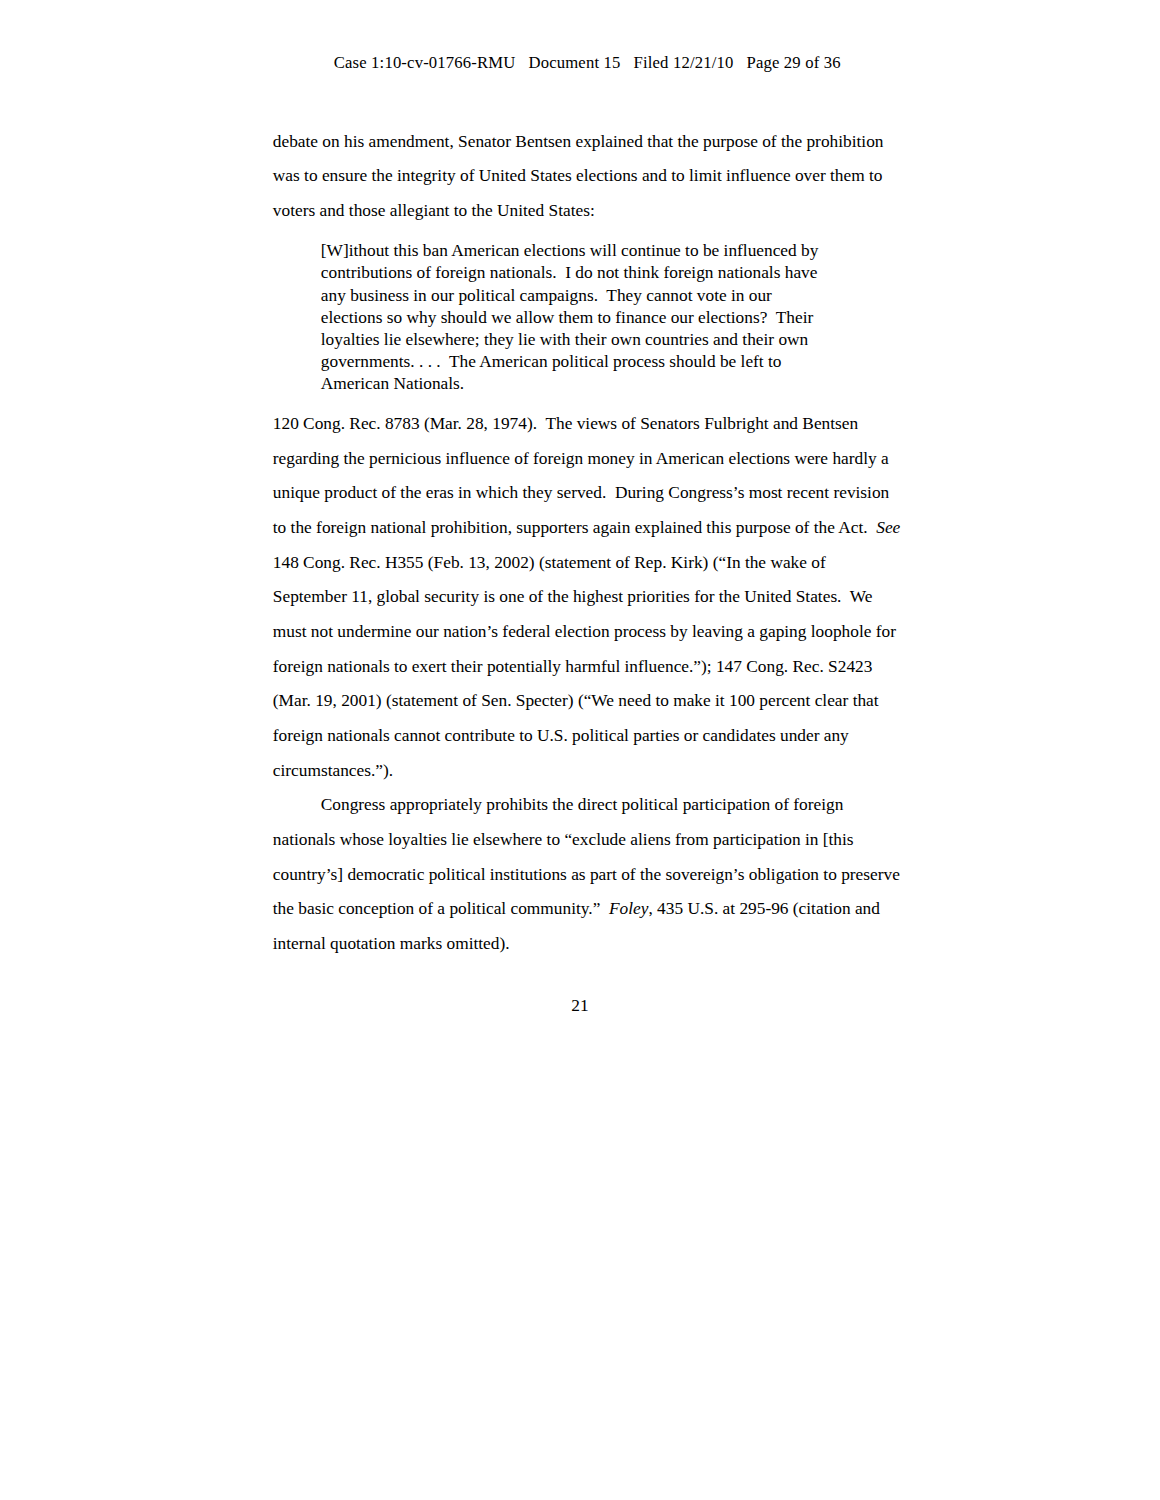Case 1:10-cv-01766-RMU Document 15 Filed 12/21/10 Page 29 of 36
debate on his amendment, Senator Bentsen explained that the purpose of the prohibition was to ensure the integrity of United States elections and to limit influence over them to voters and those allegiant to the United States:
[W]ithout this ban American elections will continue to be influenced by contributions of foreign nationals. I do not think foreign nationals have any business in our political campaigns. They cannot vote in our elections so why should we allow them to finance our elections? Their loyalties lie elsewhere; they lie with their own countries and their own governments. . . . The American political process should be left to American Nationals.
120 Cong. Rec. 8783 (Mar. 28, 1974). The views of Senators Fulbright and Bentsen regarding the pernicious influence of foreign money in American elections were hardly a unique product of the eras in which they served. During Congress’s most recent revision to the foreign national prohibition, supporters again explained this purpose of the Act. See 148 Cong. Rec. H355 (Feb. 13, 2002) (statement of Rep. Kirk) (“In the wake of September 11, global security is one of the highest priorities for the United States. We must not undermine our nation’s federal election process by leaving a gaping loophole for foreign nationals to exert their potentially harmful influence.”); 147 Cong. Rec. S2423 (Mar. 19, 2001) (statement of Sen. Specter) (“We need to make it 100 percent clear that foreign nationals cannot contribute to U.S. political parties or candidates under any circumstances.”).
Congress appropriately prohibits the direct political participation of foreign nationals whose loyalties lie elsewhere to “exclude aliens from participation in [this country’s] democratic political institutions as part of the sovereign’s obligation to preserve the basic conception of a political community.” Foley, 435 U.S. at 295-96 (citation and internal quotation marks omitted).
21